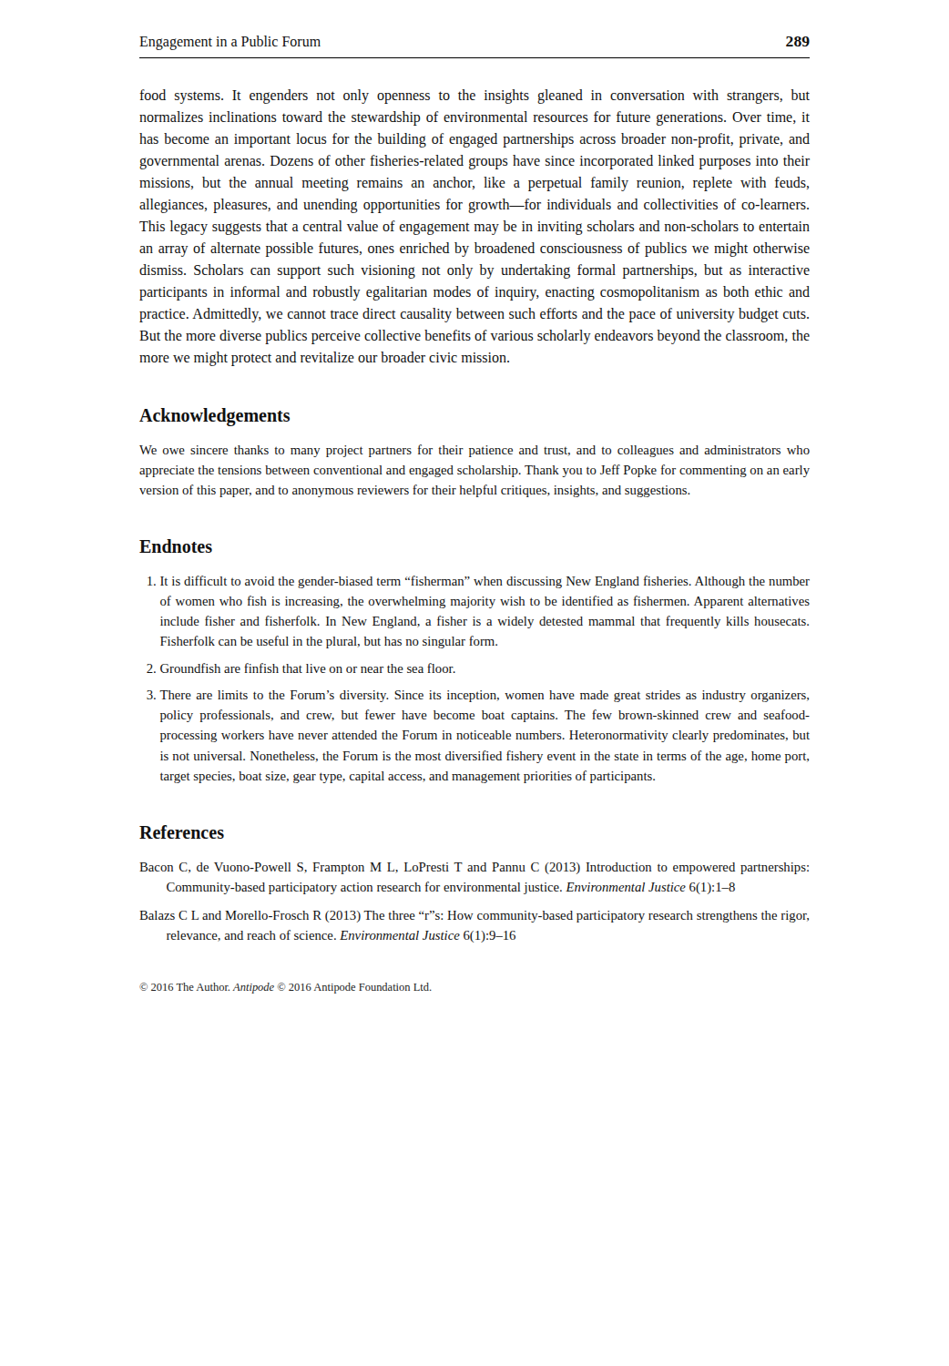Engagement in a Public Forum 289
food systems. It engenders not only openness to the insights gleaned in conversation with strangers, but normalizes inclinations toward the stewardship of environmental resources for future generations. Over time, it has become an important locus for the building of engaged partnerships across broader non-profit, private, and governmental arenas. Dozens of other fisheries-related groups have since incorporated linked purposes into their missions, but the annual meeting remains an anchor, like a perpetual family reunion, replete with feuds, allegiances, pleasures, and unending opportunities for growth—for individuals and collectivities of co-learners. This legacy suggests that a central value of engagement may be in inviting scholars and non-scholars to entertain an array of alternate possible futures, ones enriched by broadened consciousness of publics we might otherwise dismiss. Scholars can support such visioning not only by undertaking formal partnerships, but as interactive participants in informal and robustly egalitarian modes of inquiry, enacting cosmopolitanism as both ethic and practice. Admittedly, we cannot trace direct causality between such efforts and the pace of university budget cuts. But the more diverse publics perceive collective benefits of various scholarly endeavors beyond the classroom, the more we might protect and revitalize our broader civic mission.
Acknowledgements
We owe sincere thanks to many project partners for their patience and trust, and to colleagues and administrators who appreciate the tensions between conventional and engaged scholarship. Thank you to Jeff Popke for commenting on an early version of this paper, and to anonymous reviewers for their helpful critiques, insights, and suggestions.
Endnotes
It is difficult to avoid the gender-biased term “fisherman” when discussing New England fisheries. Although the number of women who fish is increasing, the overwhelming majority wish to be identified as fishermen. Apparent alternatives include fisher and fisherfolk. In New England, a fisher is a widely detested mammal that frequently kills housecats. Fisherfolk can be useful in the plural, but has no singular form.
Groundfish are finfish that live on or near the sea floor.
There are limits to the Forum’s diversity. Since its inception, women have made great strides as industry organizers, policy professionals, and crew, but fewer have become boat captains. The few brown-skinned crew and seafood-processing workers have never attended the Forum in noticeable numbers. Heteronormativity clearly predominates, but is not universal. Nonetheless, the Forum is the most diversified fishery event in the state in terms of the age, home port, target species, boat size, gear type, capital access, and management priorities of participants.
References
Bacon C, de Vuono-Powell S, Frampton M L, LoPresti T and Pannu C (2013) Introduction to empowered partnerships: Community-based participatory action research for environmental justice. Environmental Justice 6(1):1–8
Balazs C L and Morello-Frosch R (2013) The three “r”s: How community-based participatory research strengthens the rigor, relevance, and reach of science. Environmental Justice 6(1):9–16
© 2016 The Author. Antipode © 2016 Antipode Foundation Ltd.